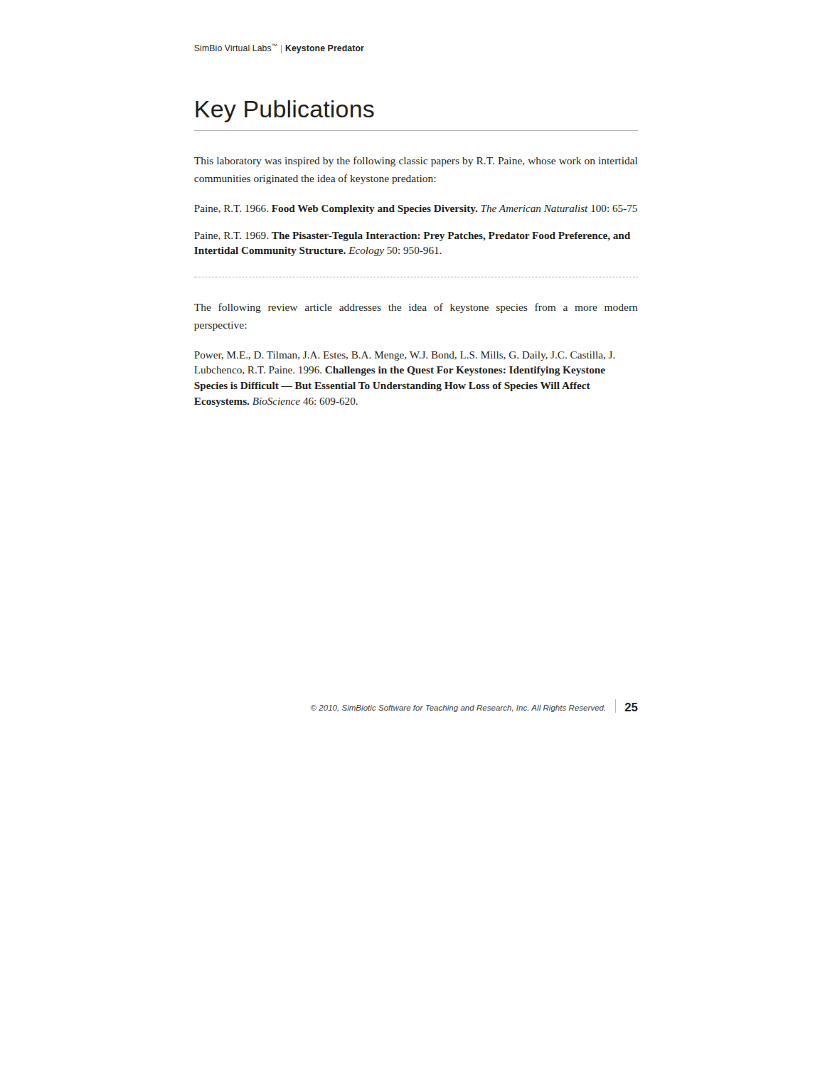SimBio Virtual Labs™|Keystone Predator
Key Publications
This laboratory was inspired by the following classic papers by R.T. Paine, whose work on intertidal communities originated the idea of keystone predation:
Paine, R.T. 1966. Food Web Complexity and Species Diversity. The American Naturalist 100: 65-75
Paine, R.T. 1969. The Pisaster-Tegula Interaction: Prey Patches, Predator Food Preference, and Intertidal Community Structure. Ecology 50: 950-961.
The following review article addresses the idea of keystone species from a more modern perspective:
Power, M.E., D. Tilman, J.A. Estes, B.A. Menge, W.J. Bond, L.S. Mills, G. Daily, J.C. Castilla, J. Lubchenco, R.T. Paine. 1996. Challenges in the Quest For Keystones: Identifying Keystone Species is Difficult — But Essential To Understanding How Loss of Species Will Affect Ecosystems. BioScience 46: 609-620.
© 2010, SimBiotic Software for Teaching and Research, Inc. All Rights Reserved.
25